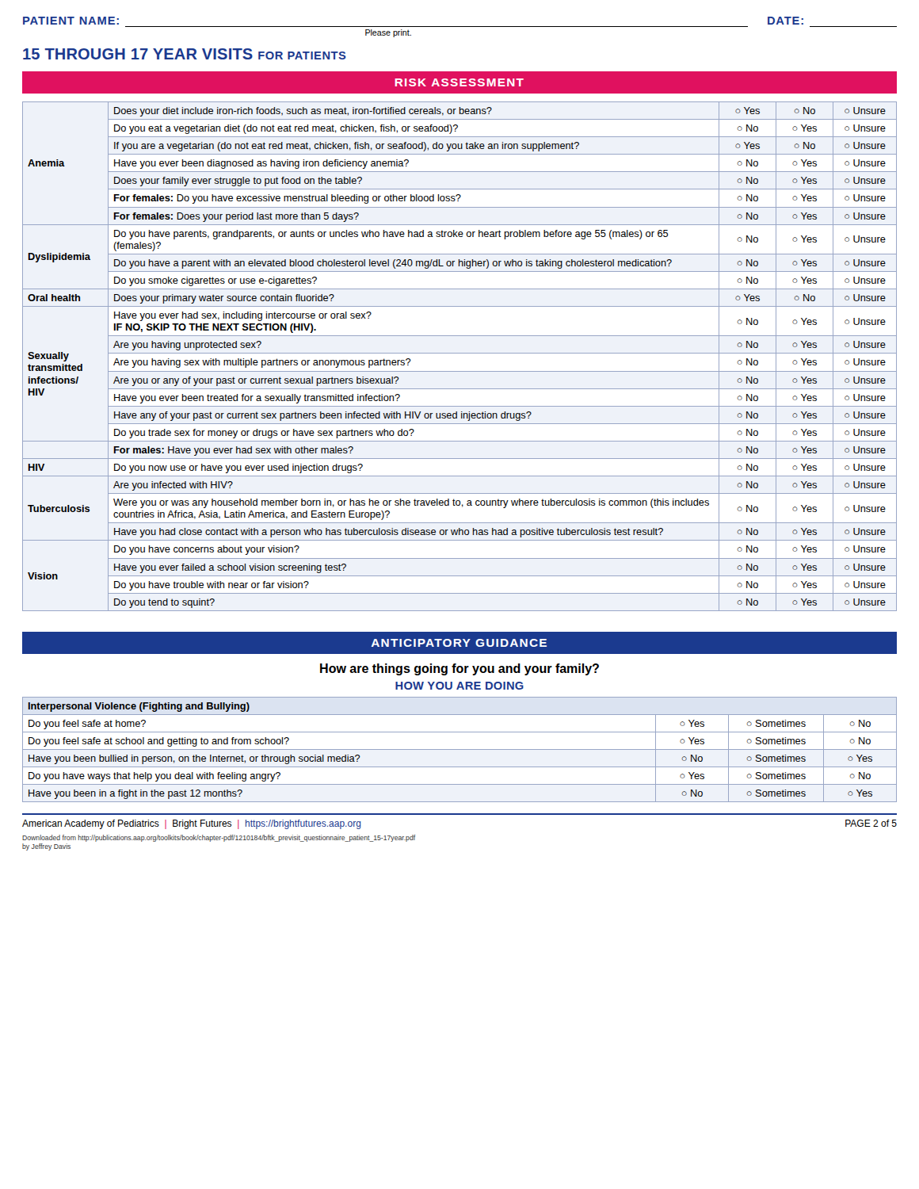PATIENT NAME: DATE:
Please print.
15 THROUGH 17 YEAR VISITS FOR PATIENTS
RISK ASSESSMENT
| Anemia | Does your diet include iron-rich foods, such as meat, iron-fortified cereals, or beans? | ○ Yes | ○ No | ○ Unsure |
| Do you eat a vegetarian diet (do not eat red meat, chicken, fish, or seafood)? | ○ No | ○ Yes | ○ Unsure |
| If you are a vegetarian (do not eat red meat, chicken, fish, or seafood), do you take an iron supplement? | ○ Yes | ○ No | ○ Unsure |
| Have you ever been diagnosed as having iron deficiency anemia? | ○ No | ○ Yes | ○ Unsure |
| Does your family ever struggle to put food on the table? | ○ No | ○ Yes | ○ Unsure |
| For females: Do you have excessive menstrual bleeding or other blood loss? | ○ No | ○ Yes | ○ Unsure |
| For females: Does your period last more than 5 days? | ○ No | ○ Yes | ○ Unsure |
| Dyslipidemia | Do you have parents, grandparents, or aunts or uncles who have had a stroke or heart problem before age 55 (males) or 65 (females)? | ○ No | ○ Yes | ○ Unsure |
| Do you have a parent with an elevated blood cholesterol level (240 mg/dL or higher) or who is taking cholesterol medication? | ○ No | ○ Yes | ○ Unsure |
| Do you smoke cigarettes or use e-cigarettes? | ○ No | ○ Yes | ○ Unsure |
| Oral health | Does your primary water source contain fluoride? | ○ Yes | ○ No | ○ Unsure |
| Sexually transmitted infections/ HIV | Have you ever had sex, including intercourse or oral sex? IF NO, SKIP TO THE NEXT SECTION (HIV). | ○ No | ○ Yes | ○ Unsure |
| Are you having unprotected sex? | ○ No | ○ Yes | ○ Unsure |
| Are you having sex with multiple partners or anonymous partners? | ○ No | ○ Yes | ○ Unsure |
| Are you or any of your past or current sexual partners bisexual? | ○ No | ○ Yes | ○ Unsure |
| Have you ever been treated for a sexually transmitted infection? | ○ No | ○ Yes | ○ Unsure |
| Have any of your past or current sex partners been infected with HIV or used injection drugs? | ○ No | ○ Yes | ○ Unsure |
| Do you trade sex for money or drugs or have sex partners who do? | ○ No | ○ Yes | ○ Unsure |
| | For males: Have you ever had sex with other males? | ○ No | ○ Yes | ○ Unsure |
| HIV | Do you now use or have you ever used injection drugs? | ○ No | ○ Yes | ○ Unsure |
| Tuberculosis | Are you infected with HIV? | ○ No | ○ Yes | ○ Unsure |
| Were you or was any household member born in, or has he or she traveled to, a country where tuberculosis is common (this includes countries in Africa, Asia, Latin America, and Eastern Europe)? | ○ No | ○ Yes | ○ Unsure |
| Have you had close contact with a person who has tuberculosis disease or who has had a positive tuberculosis test result? | ○ No | ○ Yes | ○ Unsure |
| Vision | Do you have concerns about your vision? | ○ No | ○ Yes | ○ Unsure |
| Have you ever failed a school vision screening test? | ○ No | ○ Yes | ○ Unsure |
| Do you have trouble with near or far vision? | ○ No | ○ Yes | ○ Unsure |
| Do you tend to squint? | ○ No | ○ Yes | ○ Unsure |
ANTICIPATORY GUIDANCE
How are things going for you and your family?
HOW YOU ARE DOING
| Interpersonal Violence (Fighting and Bullying) |
| Do you feel safe at home? | ○ Yes | ○ Sometimes | ○ No |
| Do you feel safe at school and getting to and from school? | ○ Yes | ○ Sometimes | ○ No |
| Have you been bullied in person, on the Internet, or through social media? | ○ No | ○ Sometimes | ○ Yes |
| Do you have ways that help you deal with feeling angry? | ○ Yes | ○ Sometimes | ○ No |
| Have you been in a fight in the past 12 months? | ○ No | ○ Sometimes | ○ Yes |
American Academy of Pediatrics | Bright Futures | https://brightfutures.aap.org
PAGE 2 of 5
Downloaded from http://publications.aap.org/toolkits/book/chapter-pdf/1210184/bftk_previsit_questionnaire_patient_15-17year.pdf
by Jeffrey Davis